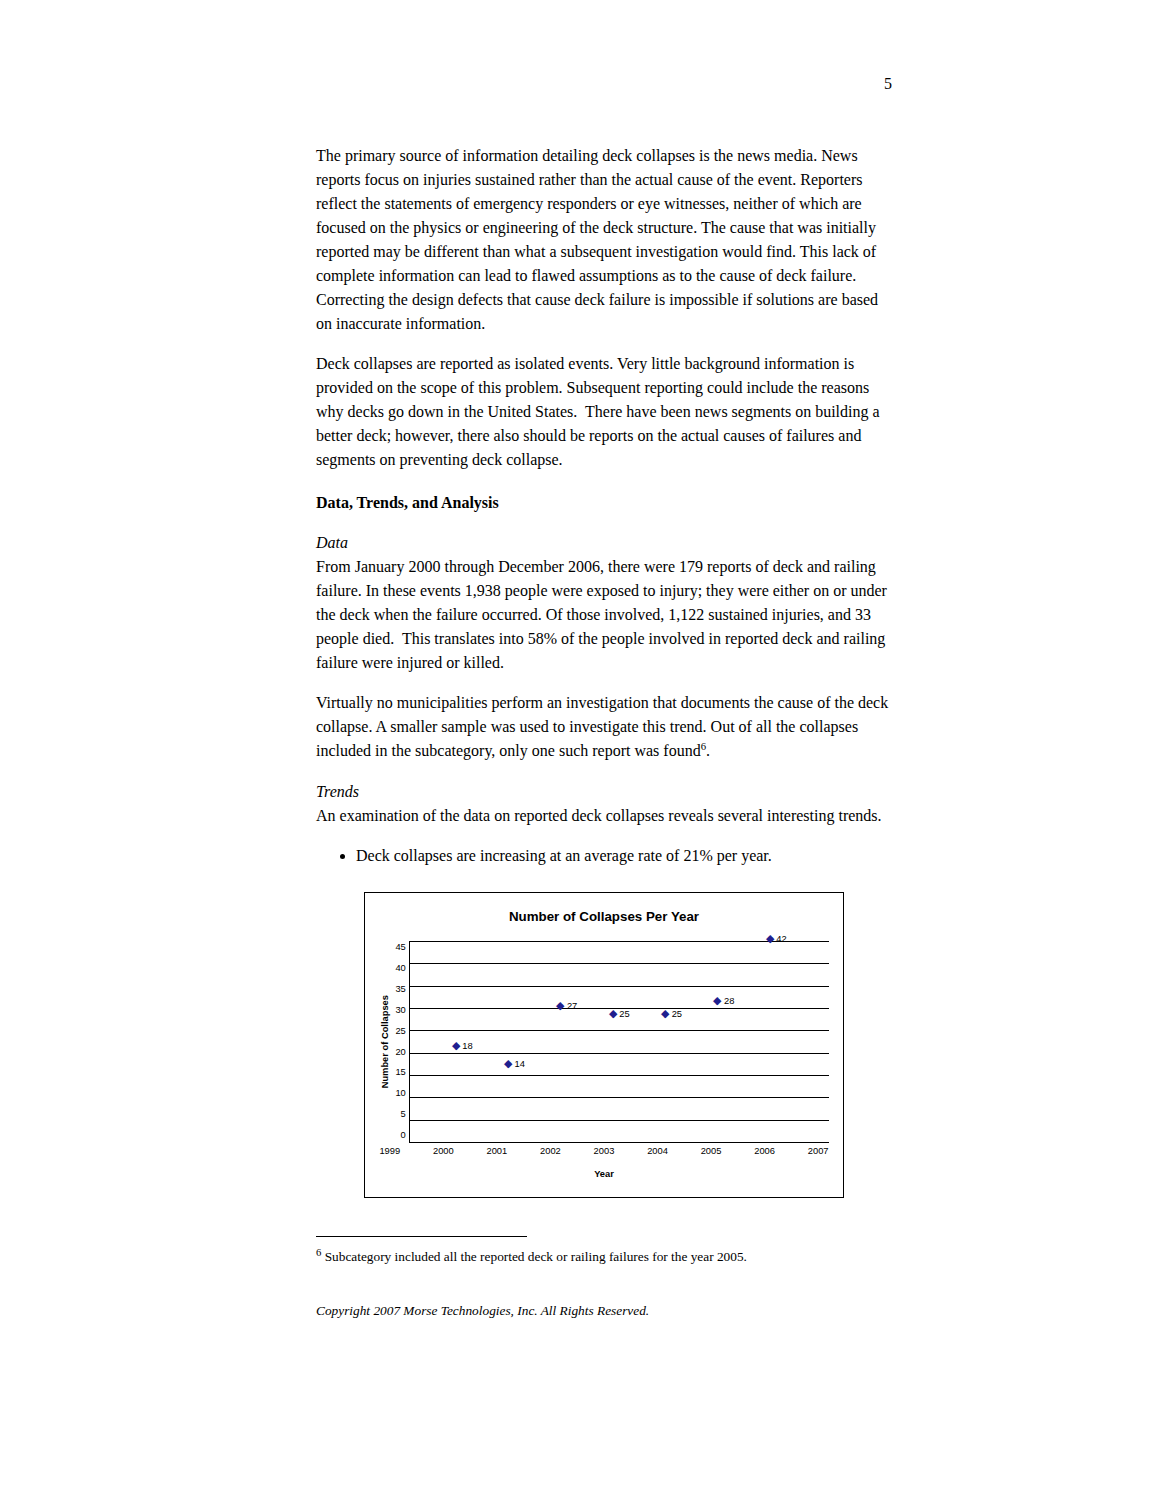5
The primary source of information detailing deck collapses is the news media. News reports focus on injuries sustained rather than the actual cause of the event. Reporters reflect the statements of emergency responders or eye witnesses, neither of which are focused on the physics or engineering of the deck structure. The cause that was initially reported may be different than what a subsequent investigation would find. This lack of complete information can lead to flawed assumptions as to the cause of deck failure. Correcting the design defects that cause deck failure is impossible if solutions are based on inaccurate information.
Deck collapses are reported as isolated events. Very little background information is provided on the scope of this problem. Subsequent reporting could include the reasons why decks go down in the United States. There have been news segments on building a better deck; however, there also should be reports on the actual causes of failures and segments on preventing deck collapse.
Data, Trends, and Analysis
Data
From January 2000 through December 2006, there were 179 reports of deck and railing failure. In these events 1,938 people were exposed to injury; they were either on or under the deck when the failure occurred. Of those involved, 1,122 sustained injuries, and 33 people died. This translates into 58% of the people involved in reported deck and railing failure were injured or killed.
Virtually no municipalities perform an investigation that documents the cause of the deck collapse. A smaller sample was used to investigate this trend. Out of all the collapses included in the subcategory, only one such report was found6.
Trends
An examination of the data on reported deck collapses reveals several interesting trends.
Deck collapses are increasing at an average rate of 21% per year.
Number of Collapses Per Year
Number of Collapses
45 40 35 30 25 20 15 10 5 0
◆ 18
◆ 14
◆ 27
◆ 25
◆ 25
◆ 28
◆ 42
1999 2000 2001 2002 2003 2004 2005 2006 2007
Year
6 Subcategory included all the reported deck or railing failures for the year 2005.
Copyright 2007 Morse Technologies, Inc. All Rights Reserved.